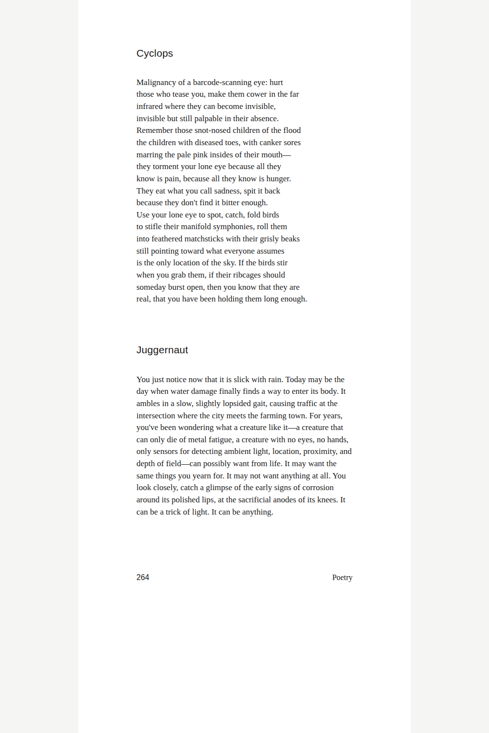Cyclops
Malignancy of a barcode-scanning eye: hurt those who tease you, make them cower in the far infrared where they can become invisible, invisible but still palpable in their absence. Remember those snot-nosed children of the flood the children with diseased toes, with canker sores marring the pale pink insides of their mouth— they torment your lone eye because all they know is pain, because all they know is hunger. They eat what you call sadness, spit it back because they don't find it bitter enough. Use your lone eye to spot, catch, fold birds to stifle their manifold symphonies, roll them into feathered matchsticks with their grisly beaks still pointing toward what everyone assumes is the only location of the sky. If the birds stir when you grab them, if their ribcages should someday burst open, then you know that they are real, that you have been holding them long enough.
Juggernaut
You just notice now that it is slick with rain. Today may be the day when water damage finally finds a way to enter its body. It ambles in a slow, slightly lopsided gait, causing traffic at the intersection where the city meets the farming town. For years, you've been wondering what a creature like it—a creature that can only die of metal fatigue, a creature with no eyes, no hands, only sensors for detecting ambient light, location, proximity, and depth of field—can possibly want from life. It may want the same things you yearn for. It may not want anything at all. You look closely, catch a glimpse of the early signs of corrosion around its polished lips, at the sacrificial anodes of its knees. It can be a trick of light. It can be anything.
264 Poetry